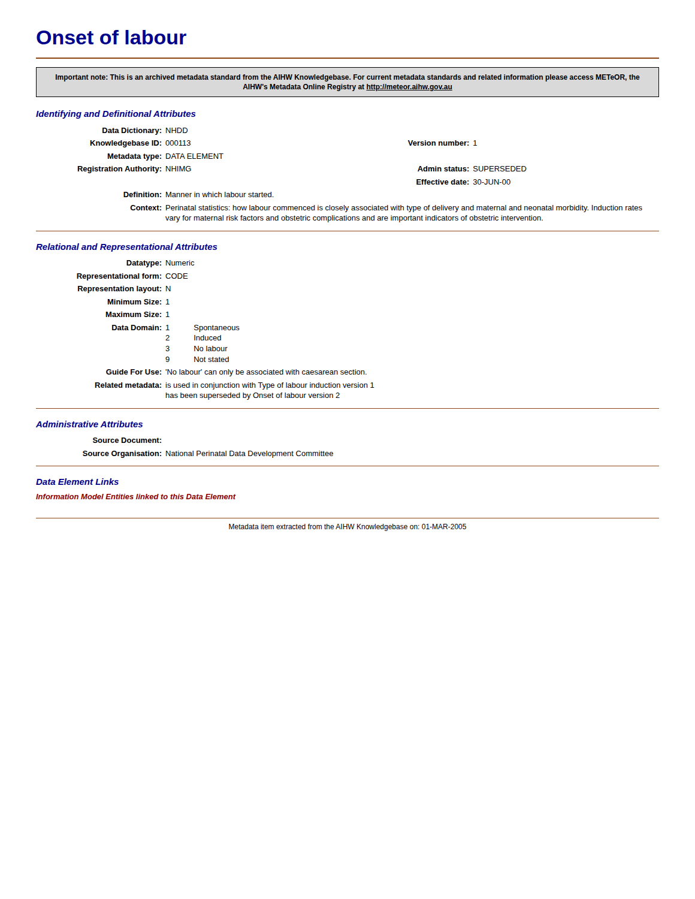Onset of labour
Important note: This is an archived metadata standard from the AIHW Knowledgebase. For current metadata standards and related information please access METeOR, the AIHW's Metadata Online Registry at http://meteor.aihw.gov.au
Identifying and Definitional Attributes
| Data Dictionary: | NHDD |
| Knowledgebase ID: | 000113 | Version number: | 1 |
| Metadata type: | DATA ELEMENT |
| Registration Authority: | NHIMG | Admin status: | SUPERSEDED |
| | | Effective date: | 30-JUN-00 |
| Definition: | Manner in which labour started. |
| Context: | Perinatal statistics: how labour commenced is closely associated with type of delivery and maternal and neonatal morbidity. Induction rates vary for maternal risk factors and obstetric complications and are important indicators of obstetric intervention. |
Relational and Representational Attributes
| Datatype: | Numeric |
| Representational form: | CODE |
| Representation layout: | N |
| Minimum Size: | 1 |
| Maximum Size: | 1 |
| Data Domain: | / 1 / Spontaneous / / 2 / Induced / / 3 / No labour / / 9 / Not stated / |
| Guide For Use: | 'No labour' can only be associated with caesarean section. |
| Related metadata: | is used in conjunction with Type of labour induction version 1 has been superseded by Onset of labour version 2 |
Administrative Attributes
| Source Document: | |
| Source Organisation: | National Perinatal Data Development Committee |
Data Element Links
Information Model Entities linked to this Data Element
Metadata item extracted from the AIHW Knowledgebase on: 01-MAR-2005